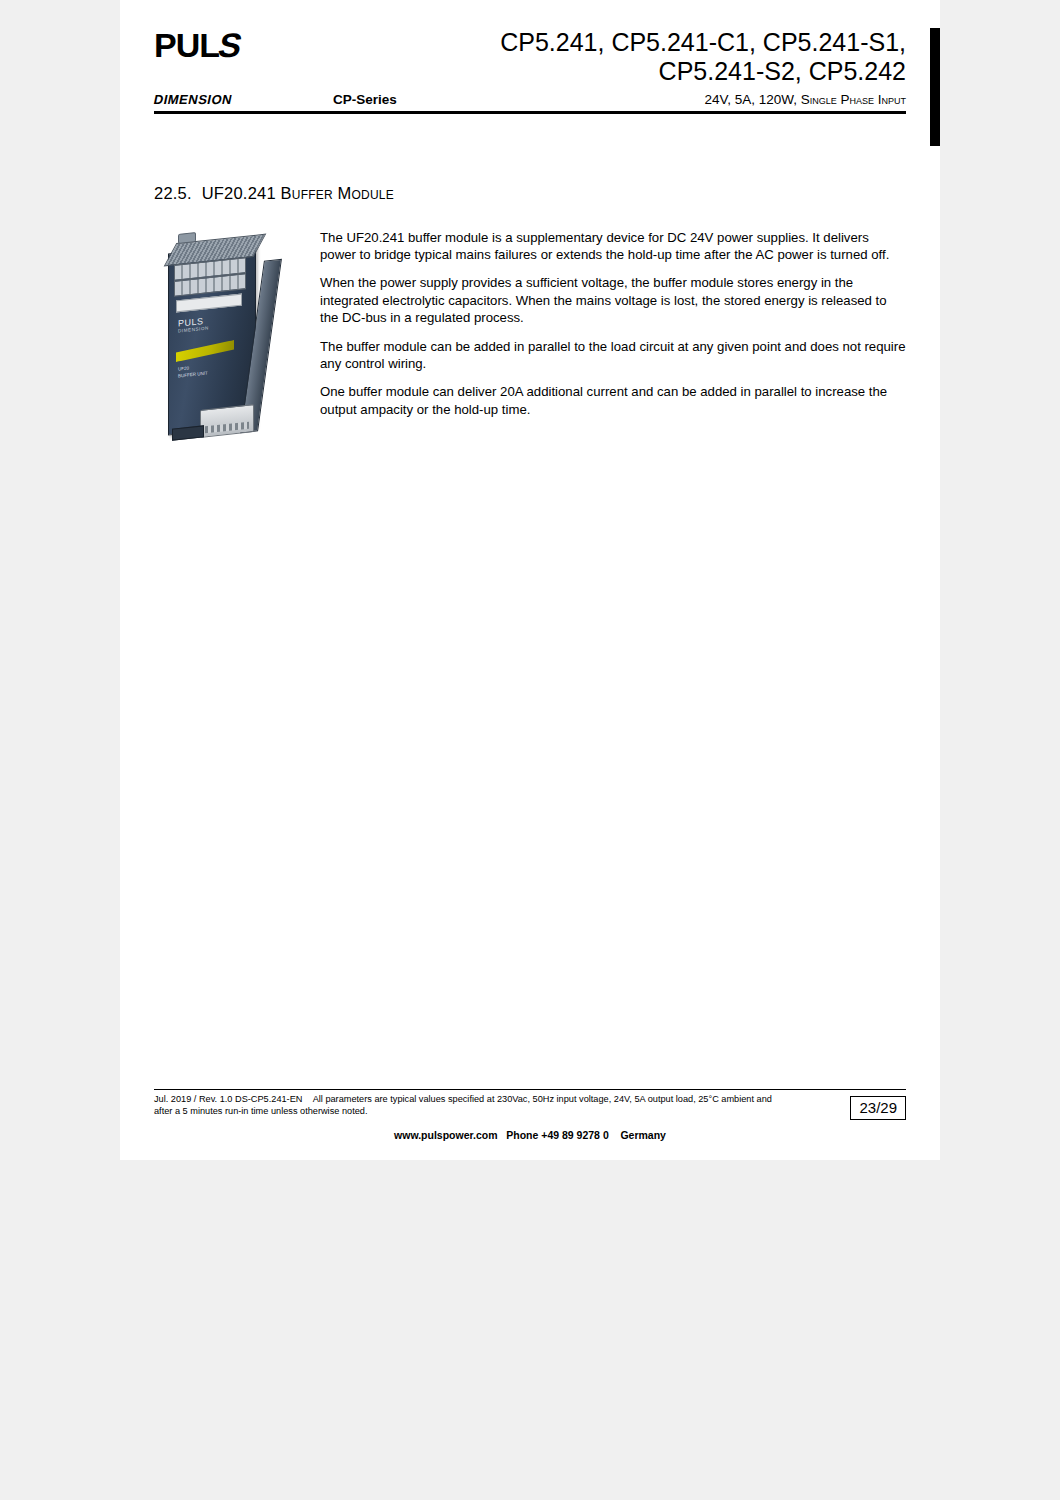PULS
CP5.241, CP5.241-C1, CP5.241-S1,
CP5.241-S2, CP5.242
DIMENSION
CP-Series
24V, 5A, 120W, Single Phase Input
22.5. UF20.241 Buffer Module
PULSDIMENSION
UF20
BUFFER UNIT
The UF20.241 buffer module is a supplementary device for DC 24V power supplies. It delivers power to bridge typical mains failures or extends the hold-up time after the AC power is turned off.
When the power supply provides a sufficient voltage, the buffer module stores energy in the integrated electrolytic capacitors. When the mains voltage is lost, the stored energy is released to the DC-bus in a regulated process.
The buffer module can be added in parallel to the load circuit at any given point and does not require any control wiring.
One buffer module can deliver 20A additional current and can be added in parallel to increase the output ampacity or the hold-up time.
Jul. 2019 / Rev. 1.0 DS-CP5.241-EN All parameters are typical values specified at 230Vac, 50Hz input voltage, 24V, 5A output load, 25°C ambient and after a 5 minutes run-in time unless otherwise noted.
www.pulspower.com Phone +49 89 9278 0 Germany
23/29